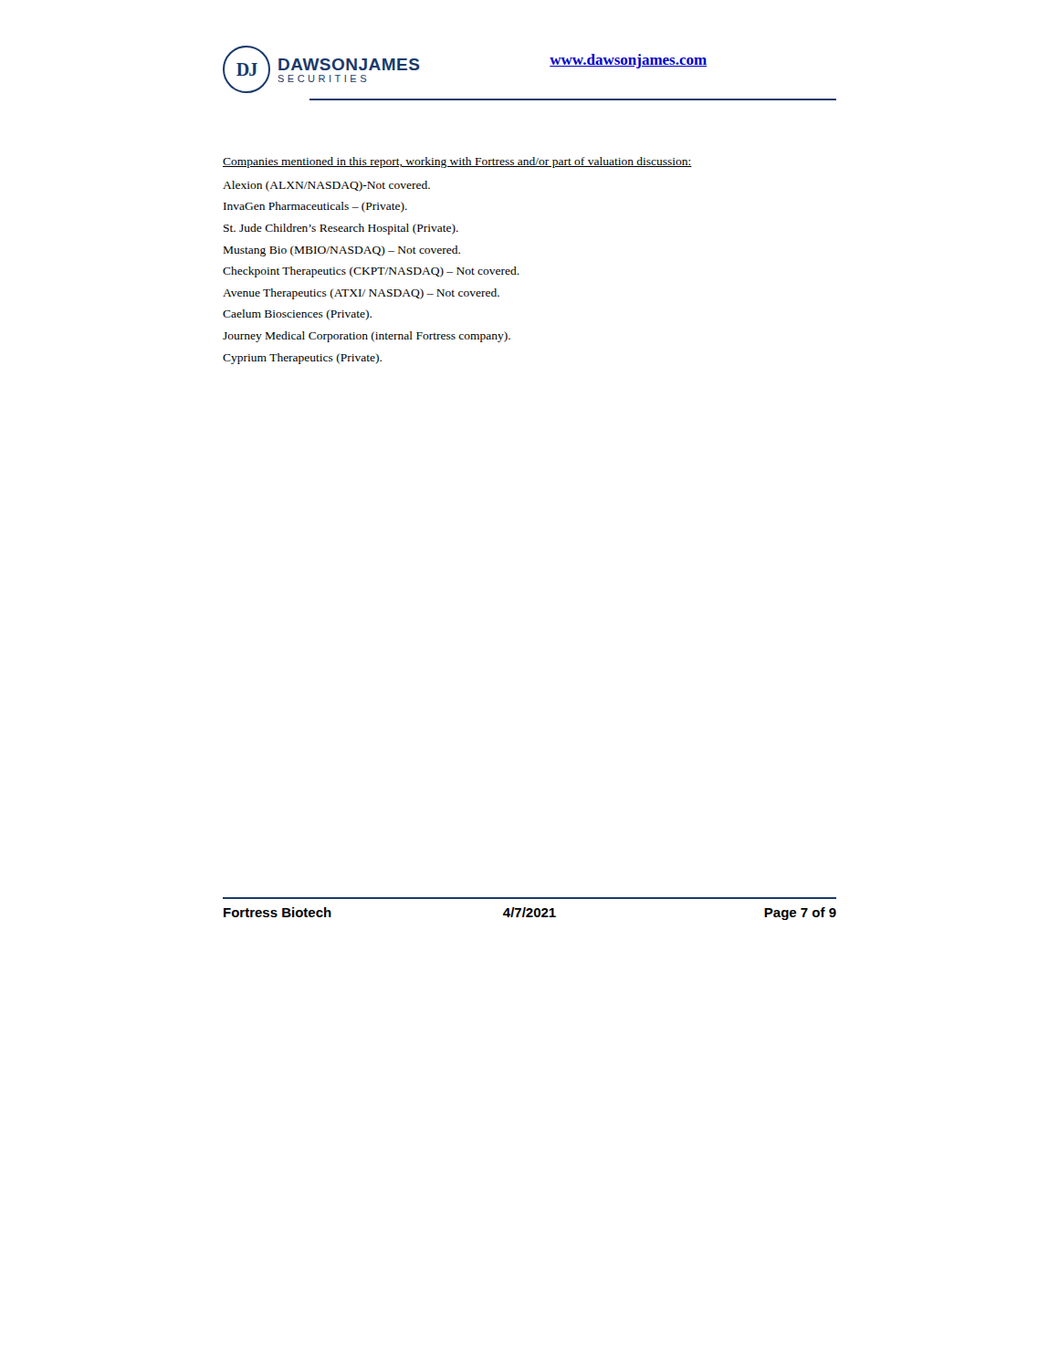DJ
DAWSONJAMES SECURITIES
www.dawsonjames.com
Companies mentioned in this report, working with Fortress and/or part of valuation discussion:
Alexion (ALXN/NASDAQ)-Not covered.
InvaGen Pharmaceuticals – (Private).
St. Jude Children’s Research Hospital (Private).
Mustang Bio (MBIO/NASDAQ) – Not covered.
Checkpoint Therapeutics (CKPT/NASDAQ) – Not covered.
Avenue Therapeutics (ATXI/ NASDAQ) – Not covered.
Caelum Biosciences (Private).
Journey Medical Corporation (internal Fortress company).
Cyprium Therapeutics (Private).
Fortress Biotech
4/7/2021
Page 7 of 9